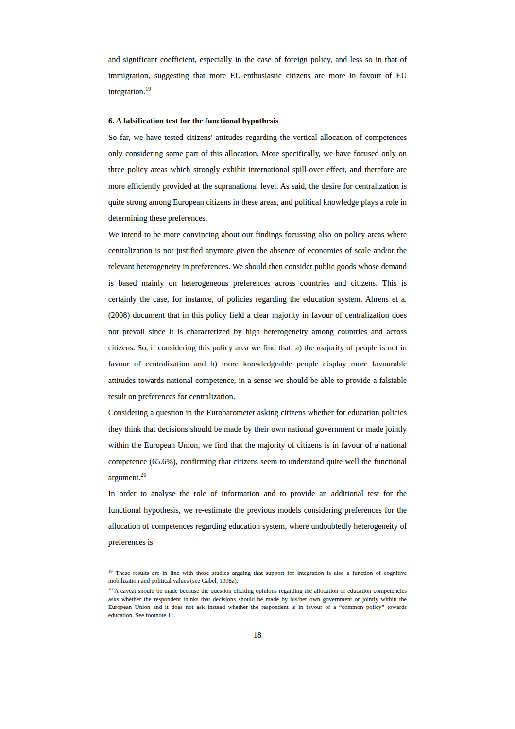and significant coefficient, especially in the case of foreign policy, and less so in that of immigration, suggesting that more EU-enthusiastic citizens are more in favour of EU integration.19
6. A falsification test for the functional hypothesis
So far, we have tested citizens' attitudes regarding the vertical allocation of competences only considering some part of this allocation. More specifically, we have focused only on three policy areas which strongly exhibit international spill-over effect, and therefore are more efficiently provided at the supranational level. As said, the desire for centralization is quite strong among European citizens in these areas, and political knowledge plays a role in determining these preferences.
We intend to be more convincing about our findings focussing also on policy areas where centralization is not justified anymore given the absence of economies of scale and/or the relevant heterogeneity in preferences. We should then consider public goods whose demand is based mainly on heterogeneous preferences across countries and citizens. This is certainly the case, for instance, of policies regarding the education system. Ahrens et a. (2008) document that in this policy field a clear majority in favour of centralization does not prevail since it is characterized by high heterogeneity among countries and across citizens. So, if considering this policy area we find that: a) the majority of people is not in favour of centralization and b) more knowledgeable people display more favourable attitudes towards national competence, in a sense we should be able to provide a falsiable result on preferences for centralization.
Considering a question in the Eurobarometer asking citizens whether for education policies they think that decisions should be made by their own national government or made jointly within the European Union, we find that the majority of citizens is in favour of a national competence (65.6%), confirming that citizens seem to understand quite well the functional argument.20
In order to analyse the role of information and to provide an additional test for the functional hypothesis, we re-estimate the previous models considering preferences for the allocation of competences regarding education system, where undoubtedly heterogeneity of preferences is
19 These results are in line with those studies arguing that support for integration is also a function of cognitive mobilization and political values (see Gabel, 1998a).
20 A caveat should be made because the question eliciting opinions regarding the allocation of education competencies asks whether the respondent thinks that decisions should be made by his/her own government or jointly within the European Union and it does not ask instead whether the respondent is in favour of a “common policy” towards education. See footnote 11.
18